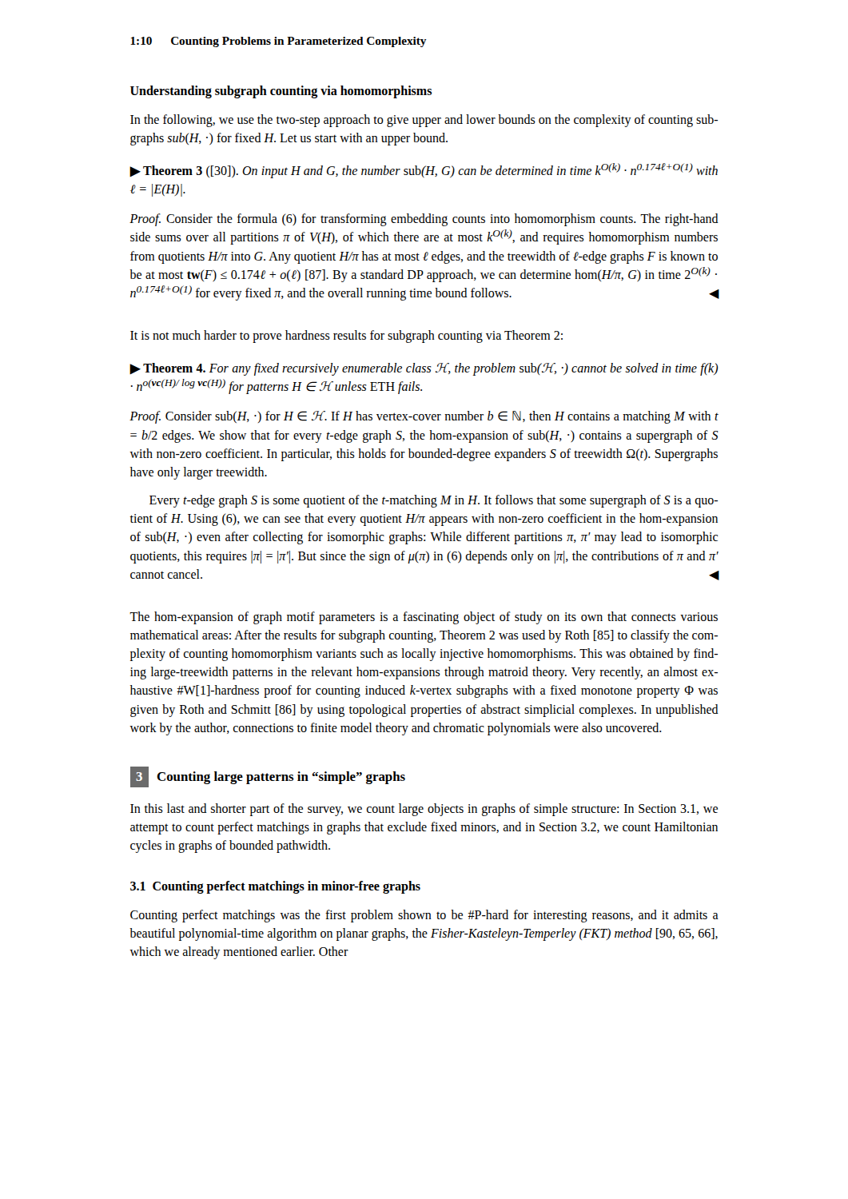1:10 Counting Problems in Parameterized Complexity
Understanding subgraph counting via homomorphisms
In the following, we use the two-step approach to give upper and lower bounds on the complexity of counting subgraphs sub(H, ·) for fixed H. Let us start with an upper bound.
▶ Theorem 3 ([30]). On input H and G, the number sub(H, G) can be determined in time kO(k) · n0.174ℓ+O(1) with ℓ = |E(H)|.
Proof. Consider the formula (6) for transforming embedding counts into homomorphism counts. The right-hand side sums over all partitions π of V(H), of which there are at most kO(k), and requires homomorphism numbers from quotients H/π into G. Any quotient H/π has at most ℓ edges, and the treewidth of ℓ-edge graphs F is known to be at most tw(F) ≤ 0.174ℓ + o(ℓ) [87]. By a standard DP approach, we can determine hom(H/π, G) in time 2O(k) · n0.174ℓ+O(1) for every fixed π, and the overall running time bound follows. ◀
It is not much harder to prove hardness results for subgraph counting via Theorem 2:
▶ Theorem 4. For any fixed recursively enumerable class ℋ, the problem sub(ℋ, ·) cannot be solved in time f(k) · no(vc(H)/ log vc(H)) for patterns H ∈ ℋ unless ETH fails.
Proof. Consider sub(H, ·) for H ∈ ℋ. If H has vertex-cover number b ∈ ℕ, then H contains a matching M with t = b/2 edges. We show that for every t-edge graph S, the hom-expansion of sub(H, ·) contains a supergraph of S with non-zero coefficient. In particular, this holds for bounded-degree expanders S of treewidth Ω(t). Supergraphs have only larger treewidth.
Every t-edge graph S is some quotient of the t-matching M in H. It follows that some supergraph of S is a quotient of H. Using (6), we can see that every quotient H/π appears with non-zero coefficient in the hom-expansion of sub(H, ·) even after collecting for isomorphic graphs: While different partitions π, π′ may lead to isomorphic quotients, this requires |π| = |π′|. But since the sign of μ(π) in (6) depends only on |π|, the contributions of π and π′ cannot cancel. ◀
The hom-expansion of graph motif parameters is a fascinating object of study on its own that connects various mathematical areas: After the results for subgraph counting, Theorem 2 was used by Roth [85] to classify the complexity of counting homomorphism variants such as locally injective homomorphisms. This was obtained by finding large-treewidth patterns in the relevant hom-expansions through matroid theory. Very recently, an almost exhaustive #W[1]-hardness proof for counting induced k-vertex subgraphs with a fixed monotone property Φ was given by Roth and Schmitt [86] by using topological properties of abstract simplicial complexes. In unpublished work by the author, connections to finite model theory and chromatic polynomials were also uncovered.
3 Counting large patterns in “simple” graphs
In this last and shorter part of the survey, we count large objects in graphs of simple structure: In Section 3.1, we attempt to count perfect matchings in graphs that exclude fixed minors, and in Section 3.2, we count Hamiltonian cycles in graphs of bounded pathwidth.
3.1 Counting perfect matchings in minor-free graphs
Counting perfect matchings was the first problem shown to be #P-hard for interesting reasons, and it admits a beautiful polynomial-time algorithm on planar graphs, the Fisher-Kasteleyn-Temperley (FKT) method [90, 65, 66], which we already mentioned earlier. Other